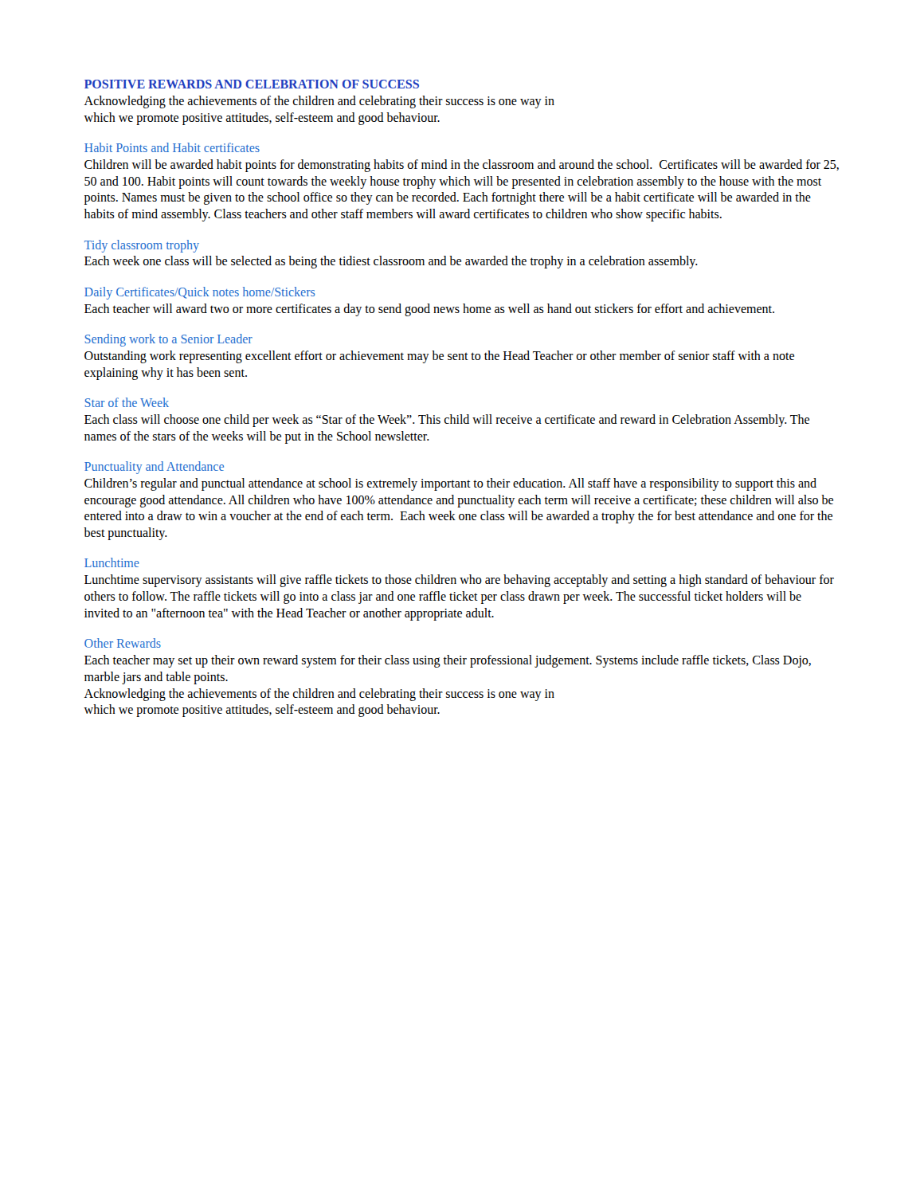Positive Rewards and Celebration of Success
Acknowledging the achievements of the children and celebrating their success is one way in
which we promote positive attitudes, self-esteem and good behaviour.
Habit Points and Habit certificates
Children will be awarded habit points for demonstrating habits of mind in the classroom and around the school. Certificates will be awarded for 25, 50 and 100. Habit points will count towards the weekly house trophy which will be presented in celebration assembly to the house with the most points. Names must be given to the school office so they can be recorded. Each fortnight there will be a habit certificate will be awarded in the habits of mind assembly. Class teachers and other staff members will award certificates to children who show specific habits.
Tidy classroom trophy
Each week one class will be selected as being the tidiest classroom and be awarded the trophy in a celebration assembly.
Daily Certificates/Quick notes home/Stickers
Each teacher will award two or more certificates a day to send good news home as well as hand out stickers for effort and achievement.
Sending work to a Senior Leader
Outstanding work representing excellent effort or achievement may be sent to the Head Teacher or other member of senior staff with a note explaining why it has been sent.
Star of the Week
Each class will choose one child per week as “Star of the Week”. This child will receive a certificate and reward in Celebration Assembly. The names of the stars of the weeks will be put in the School newsletter.
Punctuality and Attendance
Children’s regular and punctual attendance at school is extremely important to their education. All staff have a responsibility to support this and encourage good attendance. All children who have 100% attendance and punctuality each term will receive a certificate; these children will also be entered into a draw to win a voucher at the end of each term. Each week one class will be awarded a trophy the for best attendance and one for the best punctuality.
Lunchtime
Lunchtime supervisory assistants will give raffle tickets to those children who are behaving acceptably and setting a high standard of behaviour for others to follow. The raffle tickets will go into a class jar and one raffle ticket per class drawn per week. The successful ticket holders will be invited to an "afternoon tea" with the Head Teacher or another appropriate adult.
Other Rewards
Each teacher may set up their own reward system for their class using their professional judgement. Systems include raffle tickets, Class Dojo, marble jars and table points.
Acknowledging the achievements of the children and celebrating their success is one way in
which we promote positive attitudes, self-esteem and good behaviour.